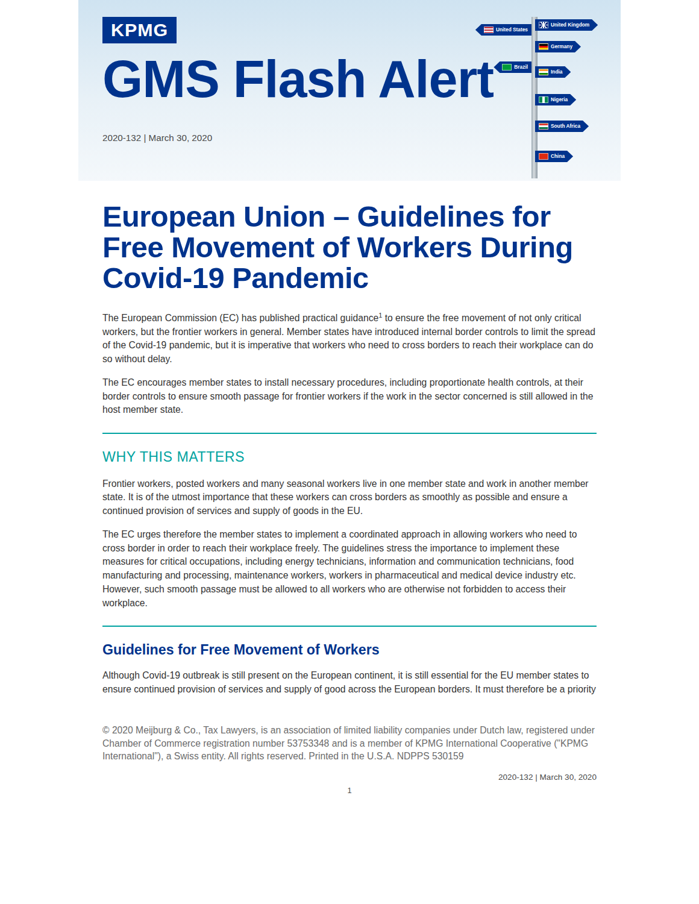KPMG
GMS Flash Alert
2020-132 | March 30, 2020
United States
United Kingdom
Germany
Brazil
India
Nigeria
South Africa
China
European Union – Guidelines for Free Movement of Workers During Covid-19 Pandemic
The European Commission (EC) has published practical guidance1 to ensure the free movement of not only critical workers, but the frontier workers in general. Member states have introduced internal border controls to limit the spread of the Covid-19 pandemic, but it is imperative that workers who need to cross borders to reach their workplace can do so without delay.
The EC encourages member states to install necessary procedures, including proportionate health controls, at their border controls to ensure smooth passage for frontier workers if the work in the sector concerned is still allowed in the host member state.
WHY THIS MATTERS
Frontier workers, posted workers and many seasonal workers live in one member state and work in another member state. It is of the utmost importance that these workers can cross borders as smoothly as possible and ensure a continued provision of services and supply of goods in the EU.
The EC urges therefore the member states to implement a coordinated approach in allowing workers who need to cross border in order to reach their workplace freely. The guidelines stress the importance to implement these measures for critical occupations, including energy technicians, information and communication technicians, food manufacturing and processing, maintenance workers, workers in pharmaceutical and medical device industry etc. However, such smooth passage must be allowed to all workers who are otherwise not forbidden to access their workplace.
Guidelines for Free Movement of Workers
Although Covid-19 outbreak is still present on the European continent, it is still essential for the EU member states to ensure continued provision of services and supply of good across the European borders. It must therefore be a priority
© 2020 Meijburg & Co., Tax Lawyers, is an association of limited liability companies under Dutch law, registered under Chamber of Commerce registration number 53753348 and is a member of KPMG International Cooperative ("KPMG International"), a Swiss entity. All rights reserved. Printed in the U.S.A. NDPPS 530159
2020-132 | March 30, 2020
1